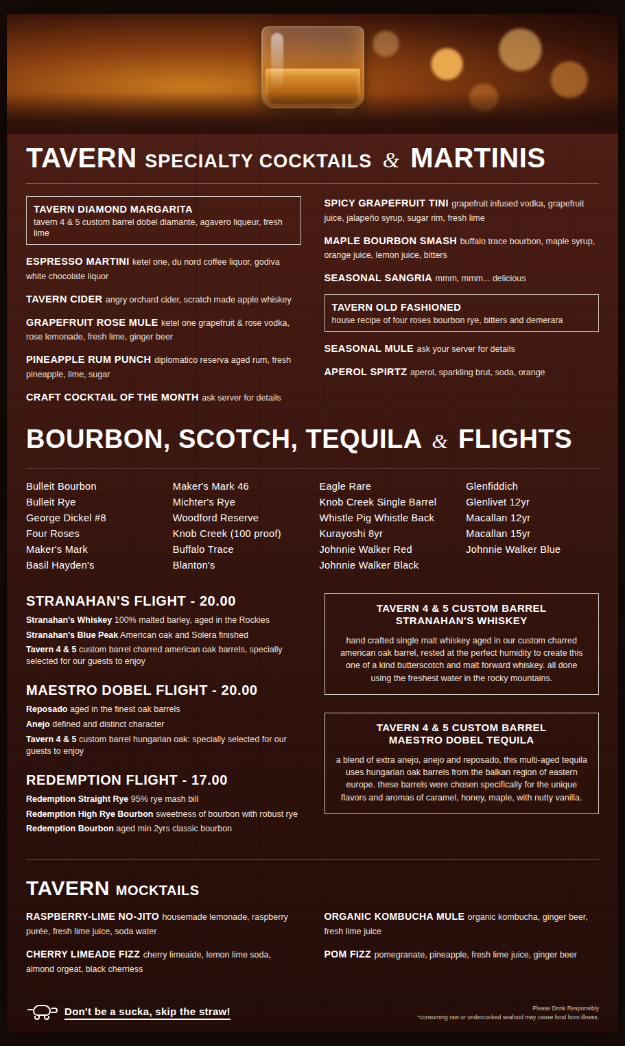TAVERN SPECIALTY COCKTAILS & MARTINIS
Tavern Diamond Margarita tavern 4 & 5 custom barrel dobel diamante, agavero liqueur, fresh lime
Espresso Martini ketel one, du nord coffee liquor, godiva white chocolate liquor
Tavern Cider angry orchard cider, scratch made apple whiskey
Grapefruit Rose Mule ketel one grapefruit & rose vodka, rose lemonade, fresh lime, ginger beer
Pineapple Rum Punch diplomatico reserva aged rum, fresh pineapple, lime, sugar
Craft Cocktail of the Month ask server for details
Spicy Grapefruit Tini grapefruit infused vodka, grapefruit juice, jalapeño syrup, sugar rim, fresh lime
Maple Bourbon Smash buffalo trace bourbon, maple syrup, orange juice, lemon juice, bitters
Seasonal Sangria mmm, mmm... delicious
Tavern Old Fashioned house recipe of four roses bourbon rye, bitters and demerara
Seasonal Mule ask your server for details
Aperol Spirtz aperol, sparkling brut, soda, orange
BOURBON, SCOTCH, TEQUILA & FLIGHTS
Bulleit Bourbon
Maker's Mark 46
Eagle Rare
Glenfiddich
Bulleit Rye
Michter's Rye
Knob Creek Single Barrel
Glenlivet 12yr
George Dickel #8
Woodford Reserve
Whistle Pig Whistle Back
Macallan 12yr
Four Roses
Knob Creek (100 proof)
Kurayoshi 8yr
Macallan 15yr
Maker's Mark
Buffalo Trace
Johnnie Walker Red
Johnnie Walker Blue
Basil Hayden's
Blanton's
Johnnie Walker Black
Stranahan's Flight - 20.00
Stranahan's Whiskey 100% malted barley, aged in the Rockies
Stranahan's Blue Peak American oak and Solera finished
Tavern 4 & 5 custom barrel charred american oak barrels, specially selected for our guests to enjoy
Maestro Dobel Flight - 20.00
Reposado aged in the finest oak barrels
Anejo defined and distinct character
Tavern 4 & 5 custom barrel hungarian oak: specially selected for our guests to enjoy
Redemption Flight - 17.00
Redemption Straight Rye 95% rye mash bill
Redemption High Rye Bourbon sweetness of bourbon with robust rye
Redemption Bourbon aged min 2yrs classic bourbon
Tavern 4 & 5 Custom Barrel
Stranahan's Whiskey
hand crafted single malt whiskey aged in our custom charred american oak barrel, rested at the perfect humidity to create this one of a kind butterscotch and malt forward whiskey. all done using the freshest water in the rocky mountains.
Tavern 4 & 5 Custom Barrel
Maestro Dobel Tequila
a blend of extra anejo, anejo and reposado, this multi-aged tequila uses hungarian oak barrels from the balkan region of eastern europe. these barrels were chosen specifically for the unique flavors and aromas of caramel, honey, maple, with nutty vanilla.
TAVERN MOCKTAILS
Raspberry-Lime No-Jito housemade lemonade, raspberry purée, fresh lime juice, soda water
Cherry Limeade Fizz cherry limeaide, lemon lime soda, almond orgeat, black cherriess
Organic Kombucha Mule organic kombucha, ginger beer, fresh lime juice
Pom Fizz pomegranate, pineapple, fresh lime juice, ginger beer
Don't be a sucka, skip the straw!
Please Drink Responsibly
*consuming raw or undercooked seafood may cause food born illness.